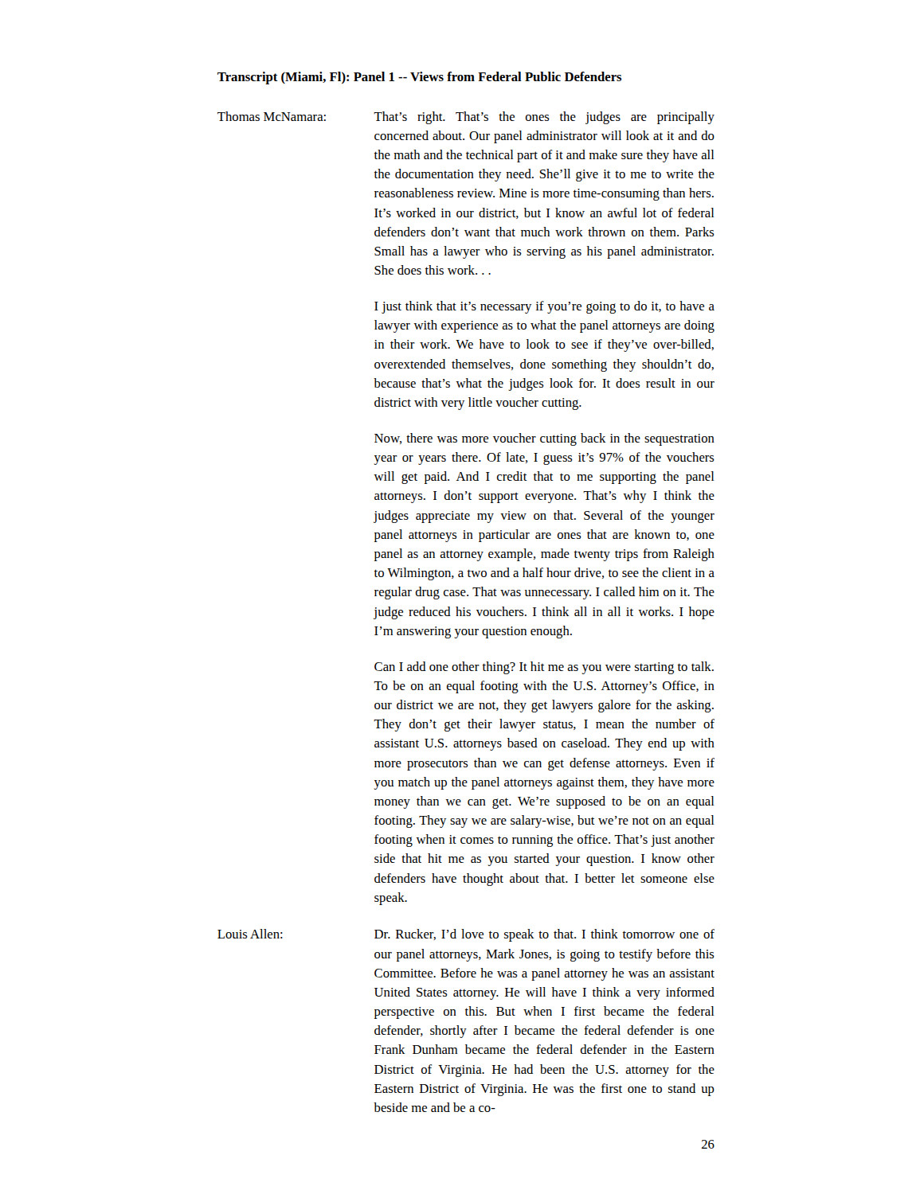Transcript (Miami, Fl): Panel 1 -- Views from Federal Public Defenders
Thomas McNamara:
That’s right. That’s the ones the judges are principally concerned about. Our panel administrator will look at it and do the math and the technical part of it and make sure they have all the documentation they need. She’ll give it to me to write the reasonableness review. Mine is more time-consuming than hers. It’s worked in our district, but I know an awful lot of federal defenders don’t want that much work thrown on them. Parks Small has a lawyer who is serving as his panel administrator. She does this work. . .
I just think that it’s necessary if you’re going to do it, to have a lawyer with experience as to what the panel attorneys are doing in their work. We have to look to see if they’ve over-billed, overextended themselves, done something they shouldn’t do, because that’s what the judges look for. It does result in our district with very little voucher cutting.
Now, there was more voucher cutting back in the sequestration year or years there. Of late, I guess it’s 97% of the vouchers will get paid. And I credit that to me supporting the panel attorneys. I don’t support everyone. That’s why I think the judges appreciate my view on that. Several of the younger panel attorneys in particular are ones that are known to, one panel as an attorney example, made twenty trips from Raleigh to Wilmington, a two and a half hour drive, to see the client in a regular drug case. That was unnecessary. I called him on it. The judge reduced his vouchers. I think all in all it works. I hope I’m answering your question enough.
Can I add one other thing? It hit me as you were starting to talk. To be on an equal footing with the U.S. Attorney’s Office, in our district we are not, they get lawyers galore for the asking. They don’t get their lawyer status, I mean the number of assistant U.S. attorneys based on caseload. They end up with more prosecutors than we can get defense attorneys. Even if you match up the panel attorneys against them, they have more money than we can get. We’re supposed to be on an equal footing. They say we are salary-wise, but we’re not on an equal footing when it comes to running the office. That’s just another side that hit me as you started your question. I know other defenders have thought about that. I better let someone else speak.
Louis Allen:
Dr. Rucker, I’d love to speak to that. I think tomorrow one of our panel attorneys, Mark Jones, is going to testify before this Committee. Before he was a panel attorney he was an assistant United States attorney. He will have I think a very informed perspective on this. But when I first became the federal defender, shortly after I became the federal defender is one Frank Dunham became the federal defender in the Eastern District of Virginia. He had been the U.S. attorney for the Eastern District of Virginia. He was the first one to stand up beside me and be a co-
26